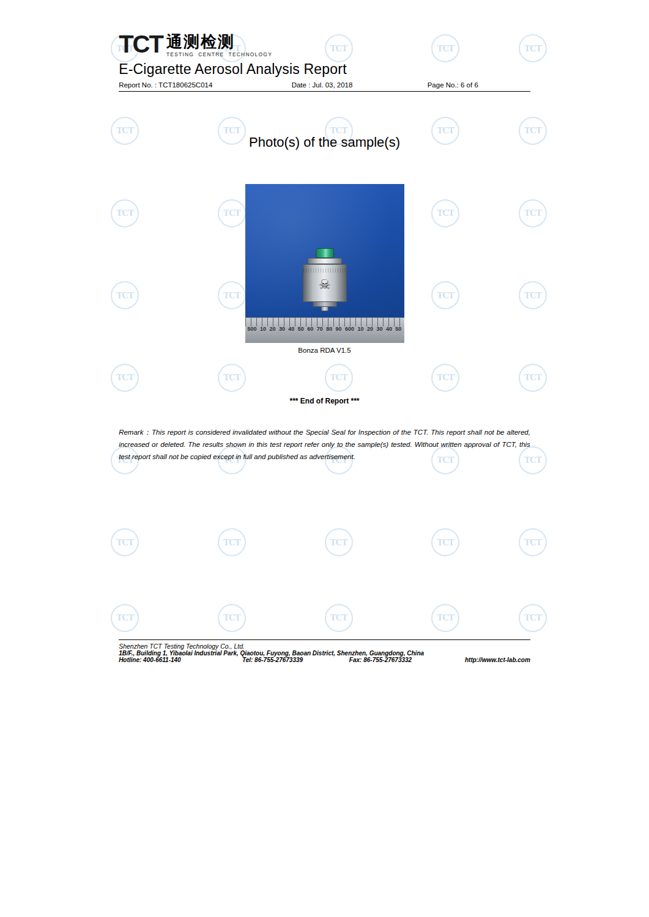TCT
TCT
TCT
TCT
TCT
TCT
TCT
TCT
TCT
TCT
TCT
TCT
TCT
TCT
TCT
TCT
TCT
TCT
TCT
TCT
TCT
TCT
TCT
TCT
TCT
TCT
TCT
TCT
TCT
TCT
TCT
TCT
TCT
TCT
TCT
TCT
TCT
TCT
TCT
TCT
TCT
通测检测
TESTING CENTRE TECHNOLOGY
E-Cigarette Aerosol Analysis Report
Report No. : TCT180625C014
Date : Jul. 03, 2018
Page No.: 6 of 6
Photo(s) of the sample(s)
☠
5001020304050607080906001020304050
Bonza RDA V1.5
*** End of Report ***
Remark：This report is considered invalidated without the Special Seal for Inspection of the TCT. This report shall not be altered, increased or deleted. The results shown in this test report refer only to the sample(s) tested. Without written approval of TCT, this test report shall not be copied except in full and published as advertisement.
Shenzhen TCT Testing Technology Co., Ltd.
1B/F., Building 1, Yibaolai Industrial Park, Qiaotou, Fuyong, Baoan District, Shenzhen, Guangdong, China
Hotline: 400-6611-140
Tel: 86-755-27673339
Fax: 86-755-27673332
http://www.tct-lab.com